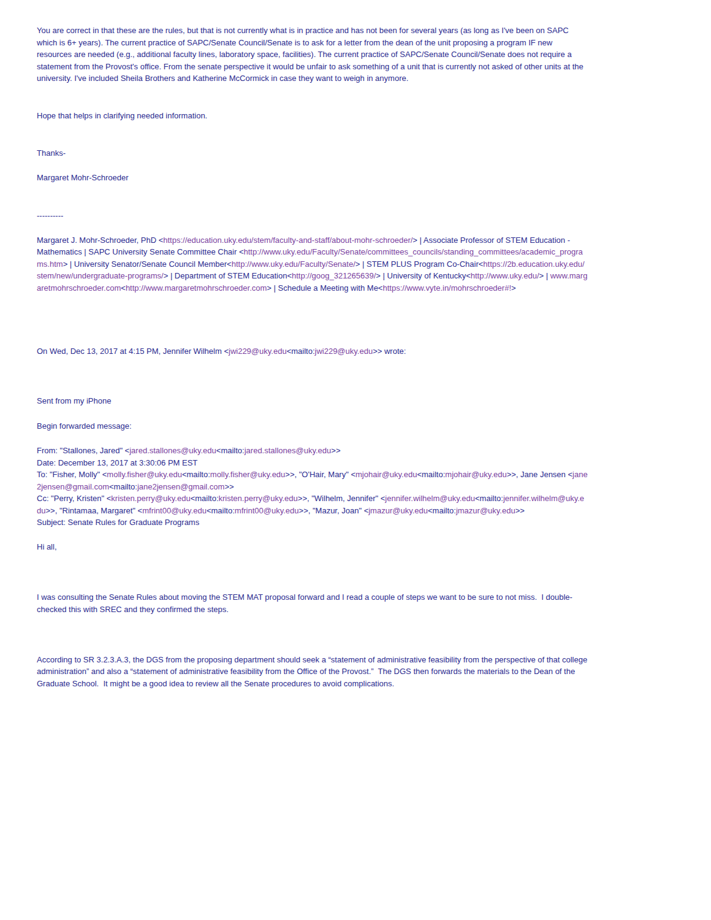You are correct in that these are the rules, but that is not currently what is in practice and has not been for several years (as long as I've been on SAPC which is 6+ years). The current practice of SAPC/Senate Council/Senate is to ask for a letter from the dean of the unit proposing a program IF new resources are needed (e.g., additional faculty lines, laboratory space, facilities). The current practice of SAPC/Senate Council/Senate does not require a statement from the Provost's office. From the senate perspective it would be unfair to ask something of a unit that is currently not asked of other units at the university. I've included Sheila Brothers and Katherine McCormick in case they want to weigh in anymore.
Hope that helps in clarifying needed information.
Thanks-
Margaret Mohr-Schroeder
----------
Margaret J. Mohr-Schroeder, PhD <https://education.uky.edu/stem/faculty-and-staff/about-mohr-schroeder/> | Associate Professor of STEM Education - Mathematics | SAPC University Senate Committee Chair <http://www.uky.edu/Faculty/Senate/committees_councils/standing_committees/academic_programs.htm> | University Senator/Senate Council Member<http://www.uky.edu/Faculty/Senate/> | STEM PLUS Program Co-Chair<https://2b.education.uky.edu/stem/new/undergraduate-programs/> | Department of STEM Education<http://goog_321265639/> | University of Kentucky<http://www.uky.edu/> | www.margaretmohrschroeder.com<http://www.margaretmohrschroeder.com> | Schedule a Meeting with Me<https://www.vyte.in/mohrschroeder#!>
On Wed, Dec 13, 2017 at 4:15 PM, Jennifer Wilhelm <jwi229@uky.edu<mailto:jwi229@uky.edu>> wrote:
Sent from my iPhone
Begin forwarded message:
From: "Stallones, Jared" <jared.stallones@uky.edu<mailto:jared.stallones@uky.edu>>
Date: December 13, 2017 at 3:30:06 PM EST
To: "Fisher, Molly" <molly.fisher@uky.edu<mailto:molly.fisher@uky.edu>>, "O'Hair, Mary" <mjohair@uky.edu<mailto:mjohair@uky.edu>>, Jane Jensen <jane2jensen@gmail.com<mailto:jane2jensen@gmail.com>>
Cc: "Perry, Kristen" <kristen.perry@uky.edu<mailto:kristen.perry@uky.edu>>, "Wilhelm, Jennifer" <jennifer.wilhelm@uky.edu<mailto:jennifer.wilhelm@uky.edu>>, "Rintamaa, Margaret" <mfrint00@uky.edu<mailto:mfrint00@uky.edu>>, "Mazur, Joan" <jmazur@uky.edu<mailto:jmazur@uky.edu>>
Subject: Senate Rules for Graduate Programs
Hi all,
I was consulting the Senate Rules about moving the STEM MAT proposal forward and I read a couple of steps we want to be sure to not miss. I double-checked this with SREC and they confirmed the steps.
According to SR 3.2.3.A.3, the DGS from the proposing department should seek a “statement of administrative feasibility from the perspective of that college administration” and also a “statement of administrative feasibility from the Office of the Provost.” The DGS then forwards the materials to the Dean of the Graduate School. It might be a good idea to review all the Senate procedures to avoid complications.